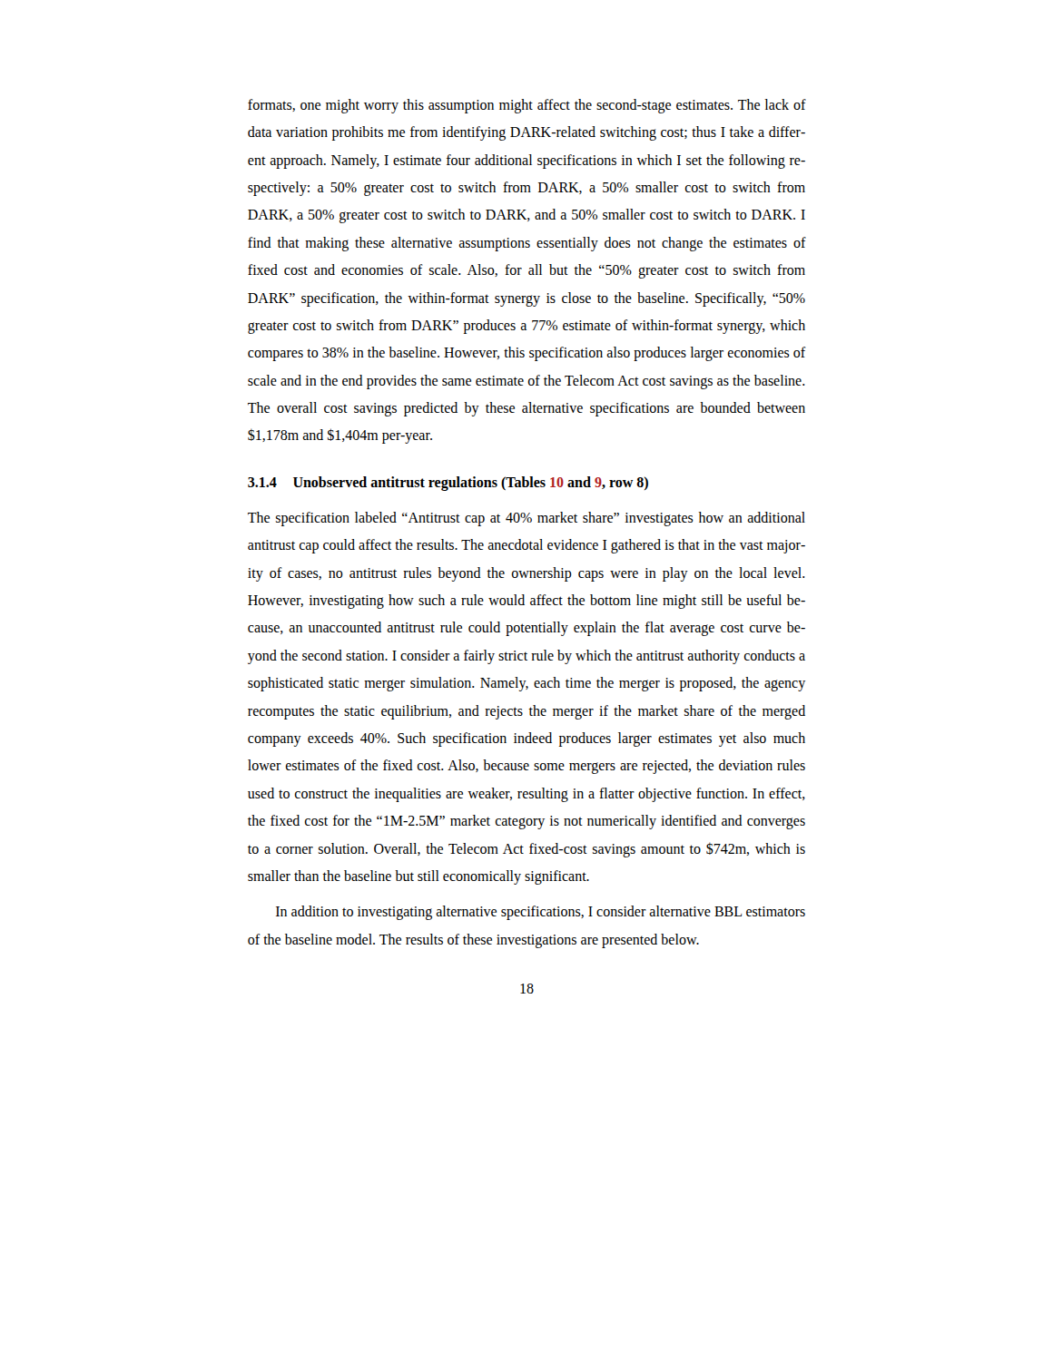formats, one might worry this assumption might affect the second-stage estimates. The lack of data variation prohibits me from identifying DARK-related switching cost; thus I take a different approach. Namely, I estimate four additional specifications in which I set the following respectively: a 50% greater cost to switch from DARK, a 50% smaller cost to switch from DARK, a 50% greater cost to switch to DARK, and a 50% smaller cost to switch to DARK. I find that making these alternative assumptions essentially does not change the estimates of fixed cost and economies of scale. Also, for all but the “50% greater cost to switch from DARK” specification, the within-format synergy is close to the baseline. Specifically, “50% greater cost to switch from DARK” produces a 77% estimate of within-format synergy, which compares to 38% in the baseline. However, this specification also produces larger economies of scale and in the end provides the same estimate of the Telecom Act cost savings as the baseline. The overall cost savings predicted by these alternative specifications are bounded between $1,178m and $1,404m per-year.
3.1.4 Unobserved antitrust regulations (Tables 10 and 9, row 8)
The specification labeled “Antitrust cap at 40% market share” investigates how an additional antitrust cap could affect the results. The anecdotal evidence I gathered is that in the vast majority of cases, no antitrust rules beyond the ownership caps were in play on the local level. However, investigating how such a rule would affect the bottom line might still be useful because, an unaccounted antitrust rule could potentially explain the flat average cost curve beyond the second station. I consider a fairly strict rule by which the antitrust authority conducts a sophisticated static merger simulation. Namely, each time the merger is proposed, the agency recomputes the static equilibrium, and rejects the merger if the market share of the merged company exceeds 40%. Such specification indeed produces larger estimates yet also much lower estimates of the fixed cost. Also, because some mergers are rejected, the deviation rules used to construct the inequalities are weaker, resulting in a flatter objective function. In effect, the fixed cost for the “1M-2.5M” market category is not numerically identified and converges to a corner solution. Overall, the Telecom Act fixed-cost savings amount to $742m, which is smaller than the baseline but still economically significant.
In addition to investigating alternative specifications, I consider alternative BBL estimators of the baseline model. The results of these investigations are presented below.
18